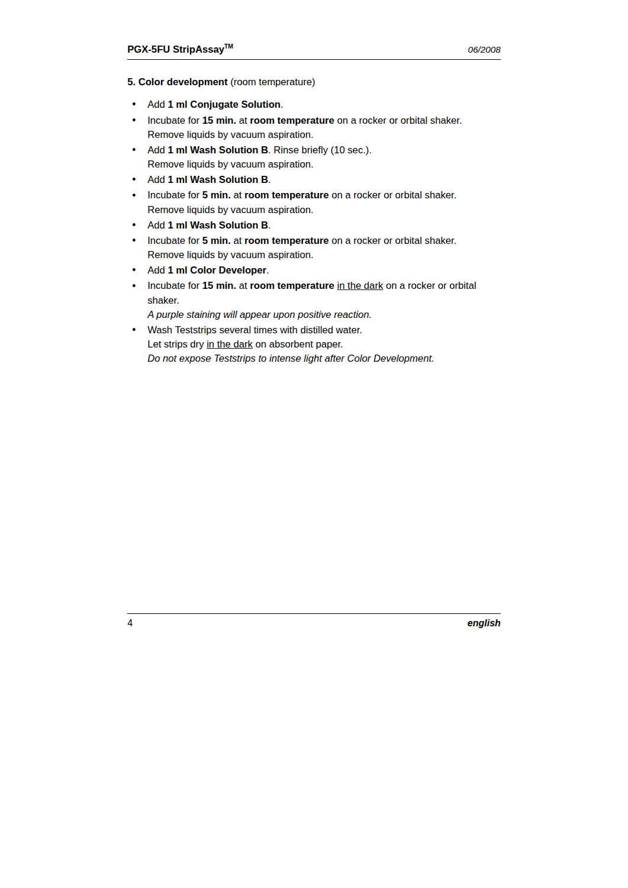PGX-5FU StripAssayTM
06/2008
5. Color development (room temperature)
Add 1 ml Conjugate Solution.
Incubate for 15 min. at room temperature on a rocker or orbital shaker.Remove liquids by vacuum aspiration.
Add 1 ml Wash Solution B. Rinse briefly (10 sec.).Remove liquids by vacuum aspiration.
Add 1 ml Wash Solution B.
Incubate for 5 min. at room temperature on a rocker or orbital shaker.Remove liquids by vacuum aspiration.
Add 1 ml Wash Solution B.
Incubate for 5 min. at room temperature on a rocker or orbital shaker.Remove liquids by vacuum aspiration.
Add 1 ml Color Developer.
Incubate for 15 min. at room temperature in the dark on a rocker or orbital shaker.A purple staining will appear upon positive reaction.
Wash Teststrips several times with distilled water.Let strips dry in the dark on absorbent paper. Do not expose Teststrips to intense light after Color Development.
4
english